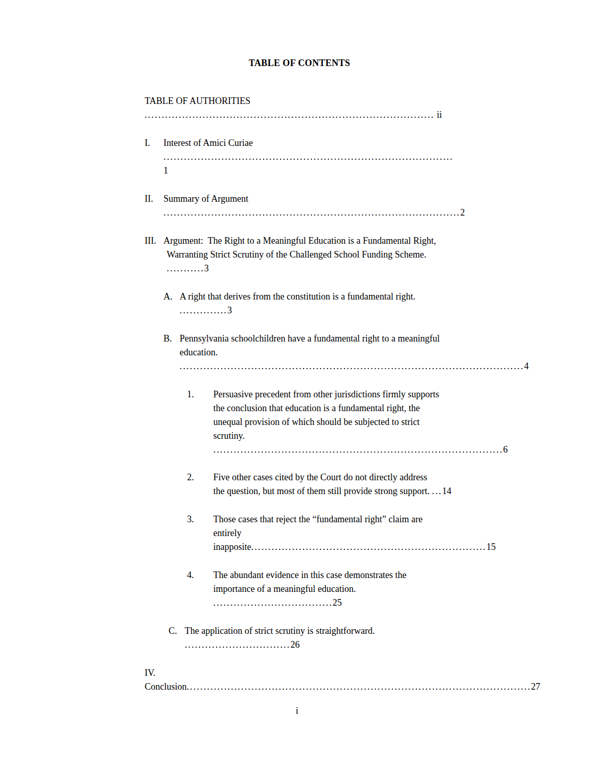TABLE OF CONTENTS
TABLE OF AUTHORITIES ..................................................................................... ii
I.
Interest of Amici Curiae ..................................................................................... 1
II.
Summary of Argument ....................................................................................... 2
III.
Argument: The Right to a Meaningful Education is a Fundamental Right,
Warranting Strict Scrutiny of the Challenged School Funding Scheme. ........... 3
A.
A right that derives from the constitution is a fundamental right. .............. 3
B.
Pennsylvania schoolchildren have a fundamental right to a meaningful
education. ..................................................................................................... 4
1.
Persuasive precedent from other jurisdictions firmly supports
the conclusion that education is a fundamental right, the
unequal provision of which should be subjected to strict
scrutiny. ..................................................................................... 6
2.
Five other cases cited by the Court do not directly address
the question, but most of them still provide strong support. ... 14
3.
Those cases that reject the “fundamental right” claim are
entirely inapposite..................................................................... 15
4.
The abundant evidence in this case demonstrates the
importance of a meaningful education. ................................... 25
C.
The application of strict scrutiny is straightforward. ............................... 26
IV. Conclusion..................................................................................................... 27
i